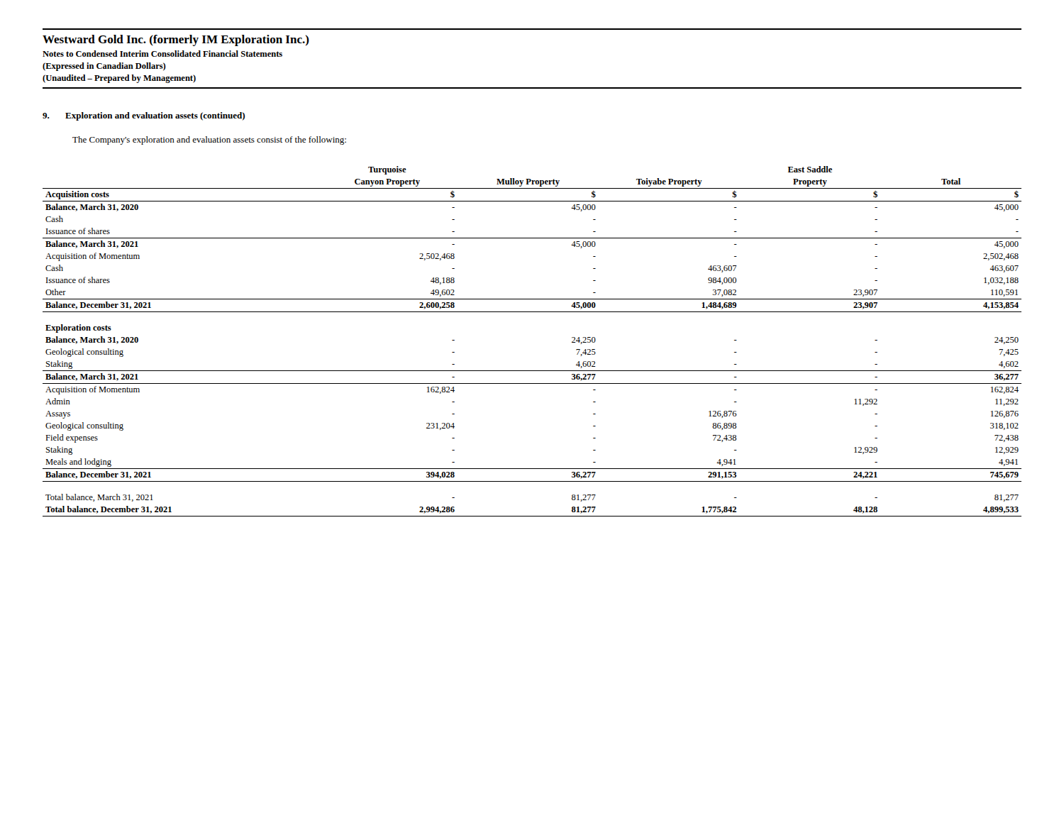Westward Gold Inc. (formerly IM Exploration Inc.)
Notes to Condensed Interim Consolidated Financial Statements
(Expressed in Canadian Dollars)
(Unaudited – Prepared by Management)
9. Exploration and evaluation assets (continued)
The Company's exploration and evaluation assets consist of the following:
| | Turquoise | | | East Saddle | |
| --- | --- | --- | --- | --- | --- |
| | Canyon Property | Mulloy Property | Toiyabe Property | Property | Total |
| Acquisition costs | $ | $ | $ | $ | $ |
| Balance, March 31, 2020 | - | 45,000 | - | - | 45,000 |
| Cash | - | - | - | - | - |
| Issuance of shares | - | - | - | - | - |
| Balance, March 31, 2021 | - | 45,000 | - | - | 45,000 |
| Acquisition of Momentum | 2,502,468 | - | - | - | 2,502,468 |
| Cash | - | - | 463,607 | - | 463,607 |
| Issuance of shares | 48,188 | - | 984,000 | - | 1,032,188 |
| Other | 49,602 | - | 37,082 | 23,907 | 110,591 |
| Balance, December 31, 2021 | 2,600,258 | 45,000 | 1,484,689 | 23,907 | 4,153,854 |
| Exploration costs | | | | | |
| Balance, March 31, 2020 | - | 24,250 | - | - | 24,250 |
| Geological consulting | - | 7,425 | - | - | 7,425 |
| Staking | - | 4,602 | - | - | 4,602 |
| Balance, March 31, 2021 | - | 36,277 | - | - | 36,277 |
| Acquisition of Momentum | 162,824 | - | - | - | 162,824 |
| Admin | - | - | - | 11,292 | 11,292 |
| Assays | - | - | 126,876 | - | 126,876 |
| Geological consulting | 231,204 | - | 86,898 | - | 318,102 |
| Field expenses | - | - | 72,438 | - | 72,438 |
| Staking | - | - | - | 12,929 | 12,929 |
| Meals and lodging | - | - | 4,941 | - | 4,941 |
| Balance, December 31, 2021 | 394,028 | 36,277 | 291,153 | 24,221 | 745,679 |
| Total balance, March 31, 2021 | - | 81,277 | - | - | 81,277 |
| Total balance, December 31, 2021 | 2,994,286 | 81,277 | 1,775,842 | 48,128 | 4,899,533 |